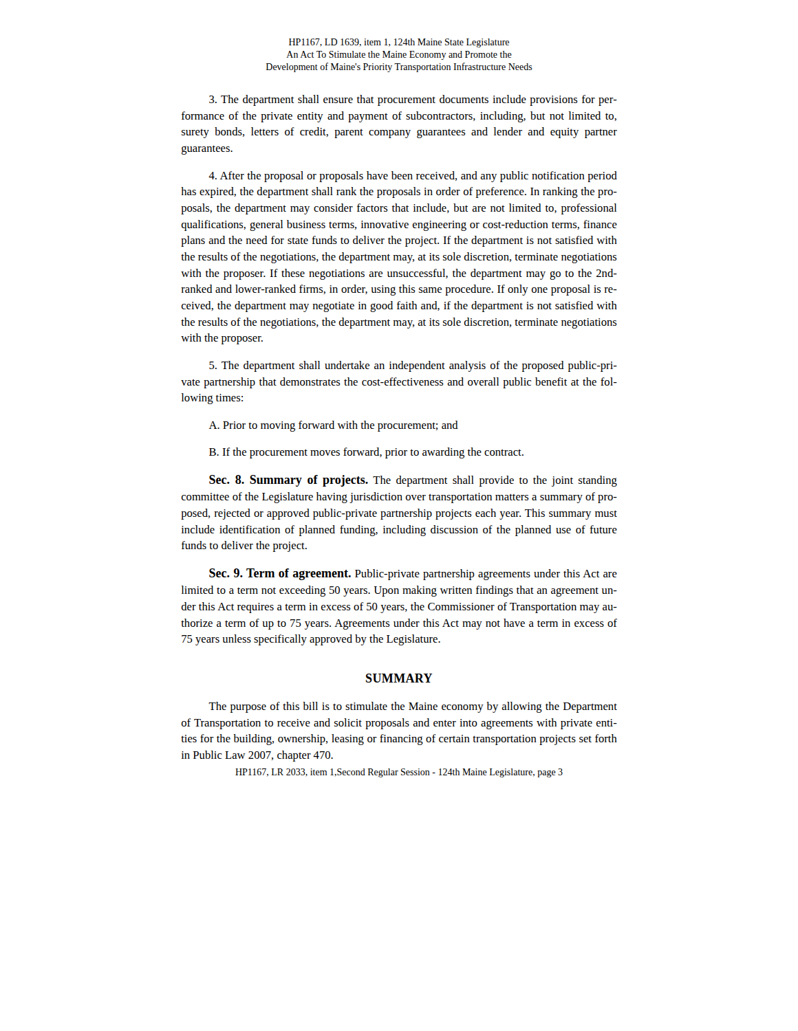HP1167, LD 1639, item 1, 124th Maine State Legislature
An Act To Stimulate the Maine Economy and Promote the
Development of Maine's Priority Transportation Infrastructure Needs
3. The department shall ensure that procurement documents include provisions for performance of the private entity and payment of subcontractors, including, but not limited to, surety bonds, letters of credit, parent company guarantees and lender and equity partner guarantees.
4. After the proposal or proposals have been received, and any public notification period has expired, the department shall rank the proposals in order of preference. In ranking the proposals, the department may consider factors that include, but are not limited to, professional qualifications, general business terms, innovative engineering or cost-reduction terms, finance plans and the need for state funds to deliver the project. If the department is not satisfied with the results of the negotiations, the department may, at its sole discretion, terminate negotiations with the proposer. If these negotiations are unsuccessful, the department may go to the 2nd-ranked and lower-ranked firms, in order, using this same procedure. If only one proposal is received, the department may negotiate in good faith and, if the department is not satisfied with the results of the negotiations, the department may, at its sole discretion, terminate negotiations with the proposer.
5. The department shall undertake an independent analysis of the proposed public-private partnership that demonstrates the cost-effectiveness and overall public benefit at the following times:
A. Prior to moving forward with the procurement; and
B. If the procurement moves forward, prior to awarding the contract.
Sec. 8. Summary of projects. The department shall provide to the joint standing committee of the Legislature having jurisdiction over transportation matters a summary of proposed, rejected or approved public-private partnership projects each year. This summary must include identification of planned funding, including discussion of the planned use of future funds to deliver the project.
Sec. 9. Term of agreement. Public-private partnership agreements under this Act are limited to a term not exceeding 50 years. Upon making written findings that an agreement under this Act requires a term in excess of 50 years, the Commissioner of Transportation may authorize a term of up to 75 years. Agreements under this Act may not have a term in excess of 75 years unless specifically approved by the Legislature.
SUMMARY
The purpose of this bill is to stimulate the Maine economy by allowing the Department of Transportation to receive and solicit proposals and enter into agreements with private entities for the building, ownership, leasing or financing of certain transportation projects set forth in Public Law 2007, chapter 470.
HP1167, LR 2033, item 1,Second Regular Session - 124th Maine Legislature, page 3